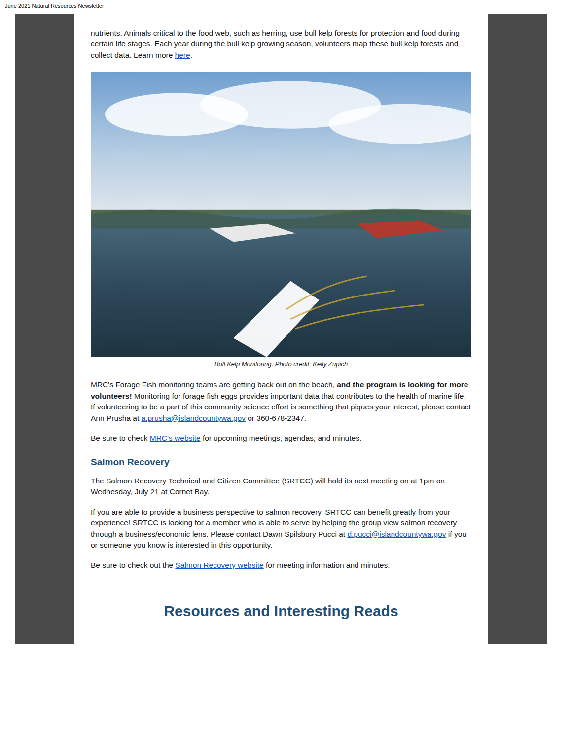June 2021 Natural Resources Newsletter
nutrients. Animals critical to the food web, such as herring, use bull kelp forests for protection and food during certain life stages. Each year during the bull kelp growing season, volunteers map these bull kelp forests and collect data. Learn more here.
Bull Kelp Monitoring. Photo credit: Kelly Zupich
MRC's Forage Fish monitoring teams are getting back out on the beach, and the program is looking for more volunteers! Monitoring for forage fish eggs provides important data that contributes to the health of marine life. If volunteering to be a part of this community science effort is something that piques your interest, please contact Ann Prusha at a.prusha@islandcountywa.gov or 360-678-2347.
Be sure to check MRC's website for upcoming meetings, agendas, and minutes.
Salmon Recovery
The Salmon Recovery Technical and Citizen Committee (SRTCC) will hold its next meeting on at 1pm on Wednesday, July 21 at Cornet Bay.
If you are able to provide a business perspective to salmon recovery, SRTCC can benefit greatly from your experience! SRTCC is looking for a member who is able to serve by helping the group view salmon recovery through a business/economic lens. Please contact Dawn Spilsbury Pucci at d.pucci@islandcountywa.gov if you or someone you know is interested in this opportunity.
Be sure to check out the Salmon Recovery website for meeting information and minutes.
Resources and Interesting Reads